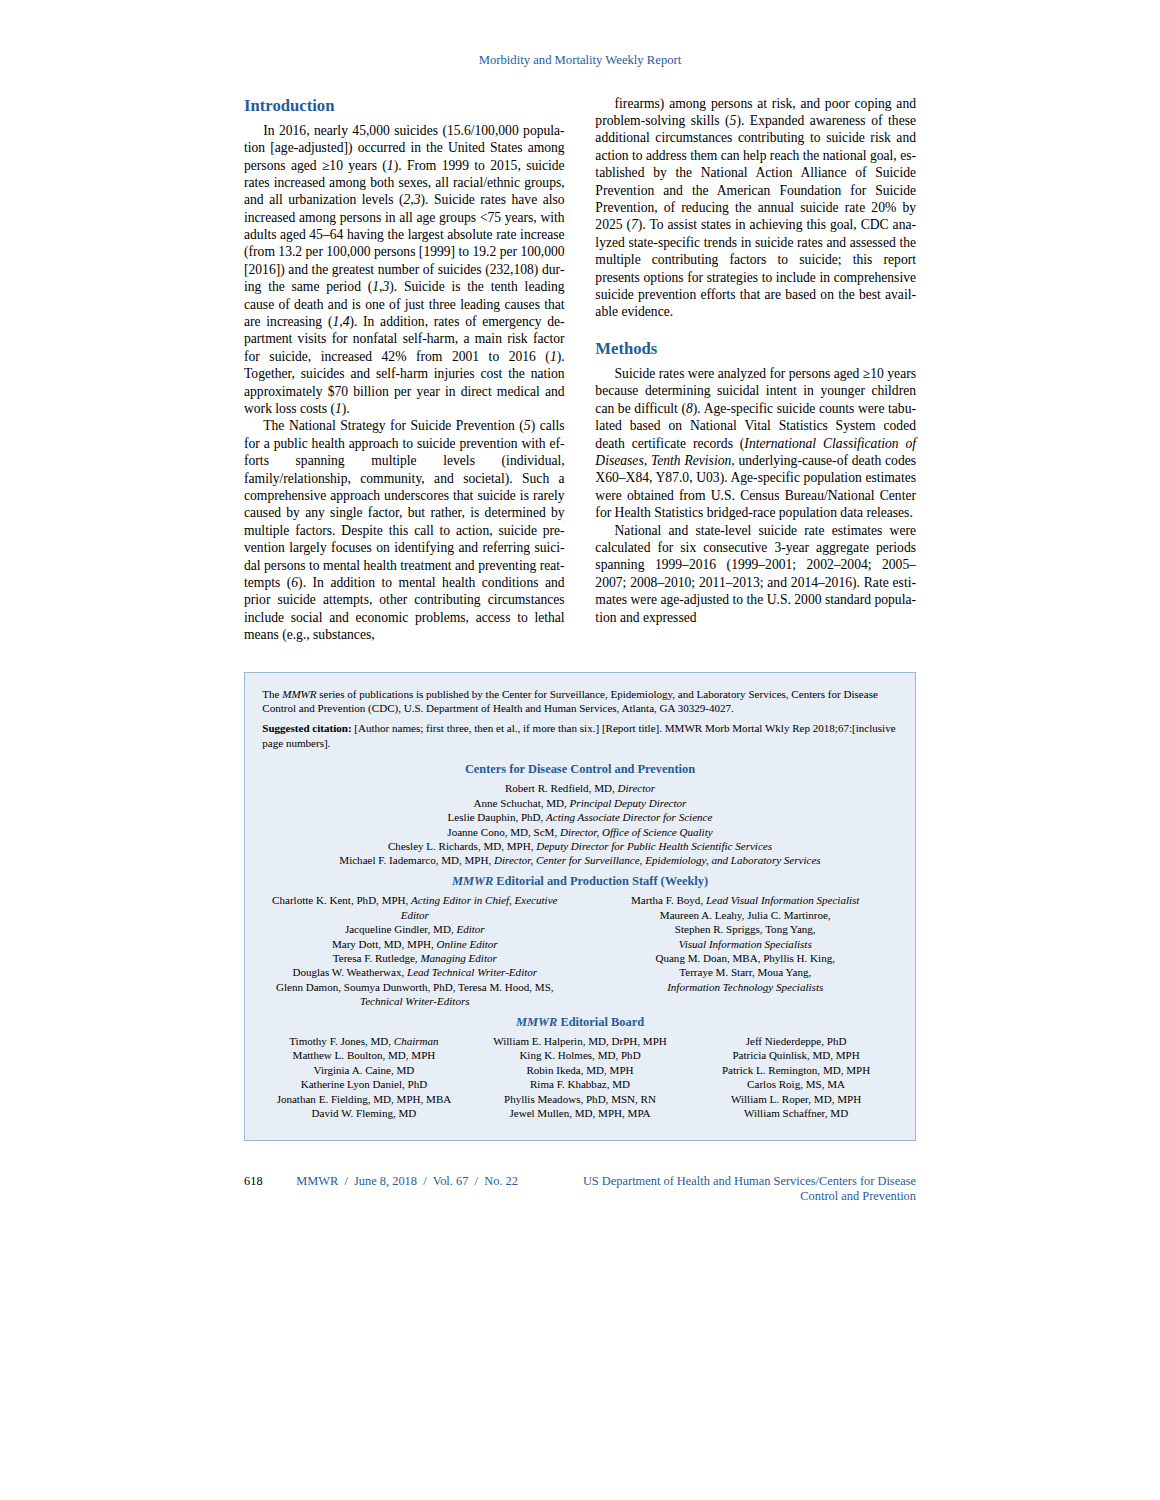Morbidity and Mortality Weekly Report
Introduction
In 2016, nearly 45,000 suicides (15.6/100,000 population [age-adjusted]) occurred in the United States among persons aged ≥10 years (1). From 1999 to 2015, suicide rates increased among both sexes, all racial/ethnic groups, and all urbanization levels (2,3). Suicide rates have also increased among persons in all age groups <75 years, with adults aged 45–64 having the largest absolute rate increase (from 13.2 per 100,000 persons [1999] to 19.2 per 100,000 [2016]) and the greatest number of suicides (232,108) during the same period (1,3). Suicide is the tenth leading cause of death and is one of just three leading causes that are increasing (1,4). In addition, rates of emergency department visits for nonfatal self-harm, a main risk factor for suicide, increased 42% from 2001 to 2016 (1). Together, suicides and self-harm injuries cost the nation approximately $70 billion per year in direct medical and work loss costs (1).
The National Strategy for Suicide Prevention (5) calls for a public health approach to suicide prevention with efforts spanning multiple levels (individual, family/relationship, community, and societal). Such a comprehensive approach underscores that suicide is rarely caused by any single factor, but rather, is determined by multiple factors. Despite this call to action, suicide prevention largely focuses on identifying and referring suicidal persons to mental health treatment and preventing reattempts (6). In addition to mental health conditions and prior suicide attempts, other contributing circumstances include social and economic problems, access to lethal means (e.g., substances,
firearms) among persons at risk, and poor coping and problem-solving skills (5). Expanded awareness of these additional circumstances contributing to suicide risk and action to address them can help reach the national goal, established by the National Action Alliance of Suicide Prevention and the American Foundation for Suicide Prevention, of reducing the annual suicide rate 20% by 2025 (7). To assist states in achieving this goal, CDC analyzed state-specific trends in suicide rates and assessed the multiple contributing factors to suicide; this report presents options for strategies to include in comprehensive suicide prevention efforts that are based on the best available evidence.
Methods
Suicide rates were analyzed for persons aged ≥10 years because determining suicidal intent in younger children can be difficult (8). Age-specific suicide counts were tabulated based on National Vital Statistics System coded death certificate records (International Classification of Diseases, Tenth Revision, underlying-cause-of death codes X60–X84, Y87.0, U03). Age-specific population estimates were obtained from U.S. Census Bureau/National Center for Health Statistics bridged-race population data releases.
National and state-level suicide rate estimates were calculated for six consecutive 3-year aggregate periods spanning 1999–2016 (1999–2001; 2002–2004; 2005–2007; 2008–2010; 2011–2013; and 2014–2016). Rate estimates were age-adjusted to the U.S. 2000 standard population and expressed
The MMWR series of publications is published by the Center for Surveillance, Epidemiology, and Laboratory Services, Centers for Disease Control and Prevention (CDC), U.S. Department of Health and Human Services, Atlanta, GA 30329-4027.
Suggested citation: [Author names; first three, then et al., if more than six.] [Report title]. MMWR Morb Mortal Wkly Rep 2018;67:[inclusive page numbers].
Centers for Disease Control and Prevention
Robert R. Redfield, MD, Director
Anne Schuchat, MD, Principal Deputy Director
Leslie Dauphin, PhD, Acting Associate Director for Science
Joanne Cono, MD, ScM, Director, Office of Science Quality
Chesley L. Richards, MD, MPH, Deputy Director for Public Health Scientific Services
Michael F. Iademarco, MD, MPH, Director, Center for Surveillance, Epidemiology, and Laboratory Services
MMWR Editorial and Production Staff (Weekly)
Charlotte K. Kent, PhD, MPH, Acting Editor in Chief, Executive Editor
Jacqueline Gindler, MD, Editor
Mary Dott, MD, MPH, Online Editor
Teresa F. Rutledge, Managing Editor
Douglas W. Weatherwax, Lead Technical Writer-Editor
Glenn Damon, Soumya Dunworth, PhD, Teresa M. Hood, MS,
Technical Writer-Editors
Martha F. Boyd, Lead Visual Information Specialist
Maureen A. Leahy, Julia C. Martinroe,
Stephen R. Spriggs, Tong Yang,
Visual Information Specialists
Quang M. Doan, MBA, Phyllis H. King,
Terraye M. Starr, Moua Yang,
Information Technology Specialists
MMWR Editorial Board
Timothy F. Jones, MD, Chairman
Matthew L. Boulton, MD, MPH
Virginia A. Caine, MD
Katherine Lyon Daniel, PhD
Jonathan E. Fielding, MD, MPH, MBA
David W. Fleming, MD
William E. Halperin, MD, DrPH, MPH
King K. Holmes, MD, PhD
Robin Ikeda, MD, MPH
Rima F. Khabbaz, MD
Phyllis Meadows, PhD, MSN, RN
Jewel Mullen, MD, MPH, MPA
Jeff Niederdeppe, PhD
Patricia Quinlisk, MD, MPH
Patrick L. Remington, MD, MPH
Carlos Roig, MS, MA
William L. Roper, MD, MPH
William Schaffner, MD
618 MMWR / June 8, 2018 / Vol. 67 / No. 22 US Department of Health and Human Services/Centers for Disease Control and Prevention